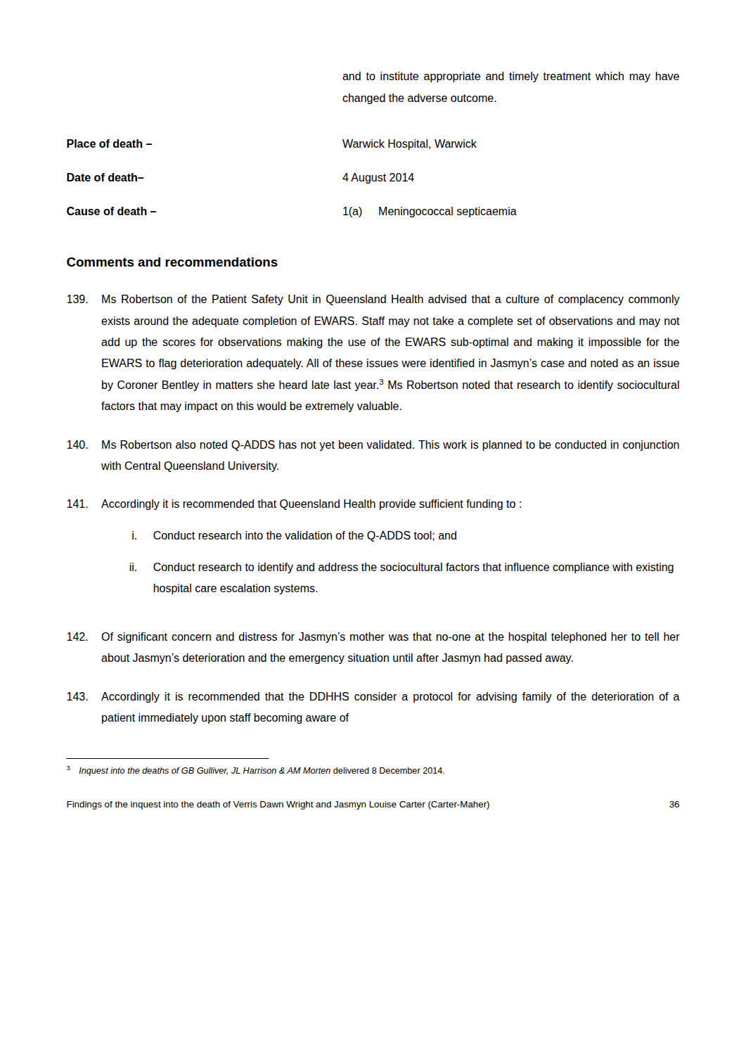and to institute appropriate and timely treatment which may have changed the adverse outcome.
Place of death –
Warwick Hospital, Warwick
Date of death–
4 August 2014
Cause of death –
1(a) Meningococcal septicaemia
Comments and recommendations
139. Ms Robertson of the Patient Safety Unit in Queensland Health advised that a culture of complacency commonly exists around the adequate completion of EWARS. Staff may not take a complete set of observations and may not add up the scores for observations making the use of the EWARS sub-optimal and making it impossible for the EWARS to flag deterioration adequately. All of these issues were identified in Jasmyn’s case and noted as an issue by Coroner Bentley in matters she heard late last year.3 Ms Robertson noted that research to identify sociocultural factors that may impact on this would be extremely valuable.
140. Ms Robertson also noted Q-ADDS has not yet been validated. This work is planned to be conducted in conjunction with Central Queensland University.
141. Accordingly it is recommended that Queensland Health provide sufficient funding to :
i. Conduct research into the validation of the Q-ADDS tool; and
ii. Conduct research to identify and address the sociocultural factors that influence compliance with existing hospital care escalation systems.
142. Of significant concern and distress for Jasmyn’s mother was that no-one at the hospital telephoned her to tell her about Jasmyn’s deterioration and the emergency situation until after Jasmyn had passed away.
143. Accordingly it is recommended that the DDHHS consider a protocol for advising family of the deterioration of a patient immediately upon staff becoming aware of
3 Inquest into the deaths of GB Gulliver, JL Harrison & AM Morten delivered 8 December 2014.
Findings of the inquest into the death of Verris Dawn Wright and Jasmyn Louise Carter (Carter-Maher)
36